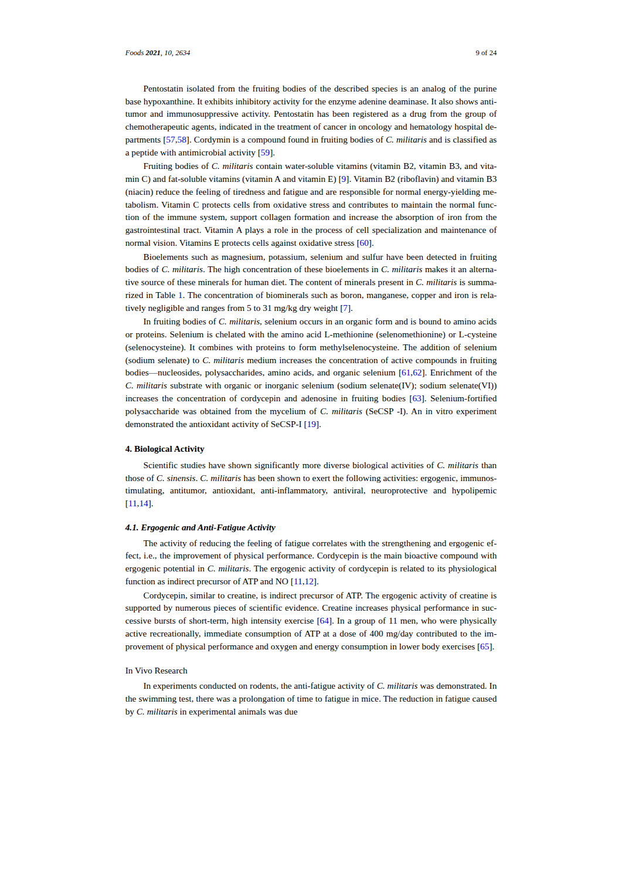Foods 2021, 10, 2634 9 of 24
Pentostatin isolated from the fruiting bodies of the described species is an analog of the purine base hypoxanthine. It exhibits inhibitory activity for the enzyme adenine deaminase. It also shows antitumor and immunosuppressive activity. Pentostatin has been registered as a drug from the group of chemotherapeutic agents, indicated in the treatment of cancer in oncology and hematology hospital departments [57,58]. Cordymin is a compound found in fruiting bodies of C. militaris and is classified as a peptide with antimicrobial activity [59].
Fruiting bodies of C. militaris contain water-soluble vitamins (vitamin B2, vitamin B3, and vitamin C) and fat-soluble vitamins (vitamin A and vitamin E) [9]. Vitamin B2 (riboflavin) and vitamin B3 (niacin) reduce the feeling of tiredness and fatigue and are responsible for normal energy-yielding metabolism. Vitamin C protects cells from oxidative stress and contributes to maintain the normal function of the immune system, support collagen formation and increase the absorption of iron from the gastrointestinal tract. Vitamin A plays a role in the process of cell specialization and maintenance of normal vision. Vitamins E protects cells against oxidative stress [60].
Bioelements such as magnesium, potassium, selenium and sulfur have been detected in fruiting bodies of C. militaris. The high concentration of these bioelements in C. militaris makes it an alternative source of these minerals for human diet. The content of minerals present in C. militaris is summarized in Table 1. The concentration of biominerals such as boron, manganese, copper and iron is relatively negligible and ranges from 5 to 31 mg/kg dry weight [7].
In fruiting bodies of C. militaris, selenium occurs in an organic form and is bound to amino acids or proteins. Selenium is chelated with the amino acid L-methionine (selenomethionine) or L-cysteine (selenocysteine). It combines with proteins to form methylselenocysteine. The addition of selenium (sodium selenate) to C. militaris medium increases the concentration of active compounds in fruiting bodies—nucleosides, polysaccharides, amino acids, and organic selenium [61,62]. Enrichment of the C. militaris substrate with organic or inorganic selenium (sodium selenate(IV); sodium selenate(VI)) increases the concentration of cordycepin and adenosine in fruiting bodies [63]. Selenium-fortified polysaccharide was obtained from the mycelium of C. militaris (SeCSP -I). An in vitro experiment demonstrated the antioxidant activity of SeCSP-I [19].
4. Biological Activity
Scientific studies have shown significantly more diverse biological activities of C. militaris than those of C. sinensis. C. militaris has been shown to exert the following activities: ergogenic, immunostimulating, antitumor, antioxidant, anti-inflammatory, antiviral, neuroprotective and hypolipemic [11,14].
4.1. Ergogenic and Anti-Fatigue Activity
The activity of reducing the feeling of fatigue correlates with the strengthening and ergogenic effect, i.e., the improvement of physical performance. Cordycepin is the main bioactive compound with ergogenic potential in C. militaris. The ergogenic activity of cordycepin is related to its physiological function as indirect precursor of ATP and NO [11,12].
Cordycepin, similar to creatine, is indirect precursor of ATP. The ergogenic activity of creatine is supported by numerous pieces of scientific evidence. Creatine increases physical performance in successive bursts of short-term, high intensity exercise [64]. In a group of 11 men, who were physically active recreationally, immediate consumption of ATP at a dose of 400 mg/day contributed to the improvement of physical performance and oxygen and energy consumption in lower body exercises [65].
In Vivo Research
In experiments conducted on rodents, the anti-fatigue activity of C. militaris was demonstrated. In the swimming test, there was a prolongation of time to fatigue in mice. The reduction in fatigue caused by C. militaris in experimental animals was due